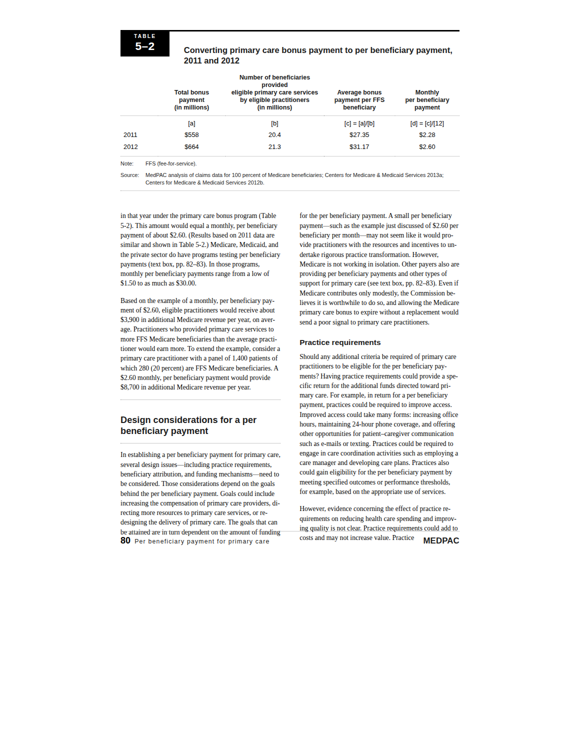TABLE 5–2
Converting primary care bonus payment to per beneficiary payment, 2011 and 2012
| | Total bonus payment (in millions) | Number of beneficiaries provided eligible primary care services by eligible practitioners (in millions) | Average bonus payment per FFS beneficiary | Monthly per beneficiary payment |
| --- | --- | --- | --- | --- |
| | [a] | [b] | [c] = [a]/[b] | [d] = [c]/[12] |
| 2011 | $558 | 20.4 | $27.35 | $2.28 |
| 2012 | $664 | 21.3 | $31.17 | $2.60 |
Note:
FFS (fee-for-service).
Source:
MedPAC analysis of claims data for 100 percent of Medicare beneficiaries; Centers for Medicare & Medicaid Services 2013a; Centers for Medicare & Medicaid Services 2012b.
in that year under the primary care bonus program (Table 5-2). This amount would equal a monthly, per beneficiary payment of about $2.60. (Results based on 2011 data are similar and shown in Table 5-2.) Medicare, Medicaid, and the private sector do have programs testing per beneficiary payments (text box, pp. 82–83). In those programs, monthly per beneficiary payments range from a low of $1.50 to as much as $30.00.
Based on the example of a monthly, per beneficiary payment of $2.60, eligible practitioners would receive about $3,900 in additional Medicare revenue per year, on average. Practitioners who provided primary care services to more FFS Medicare beneficiaries than the average practitioner would earn more. To extend the example, consider a primary care practitioner with a panel of 1,400 patients of which 280 (20 percent) are FFS Medicare beneficiaries. A $2.60 monthly, per beneficiary payment would provide $8,700 in additional Medicare revenue per year.
Design considerations for a per beneficiary payment
In establishing a per beneficiary payment for primary care, several design issues—including practice requirements, beneficiary attribution, and funding mechanisms—need to be considered. Those considerations depend on the goals behind the per beneficiary payment. Goals could include increasing the compensation of primary care providers, directing more resources to primary care services, or redesigning the delivery of primary care. The goals that can be attained are in turn dependent on the amount of funding for the per beneficiary payment. A small per beneficiary payment—such as the example just discussed of $2.60 per beneficiary per month—may not seem like it would provide practitioners with the resources and incentives to undertake rigorous practice transformation. However, Medicare is not working in isolation. Other payers also are providing per beneficiary payments and other types of support for primary care (see text box, pp. 82–83). Even if Medicare contributes only modestly, the Commission believes it is worthwhile to do so, and allowing the Medicare primary care bonus to expire without a replacement would send a poor signal to primary care practitioners.
Practice requirements
Should any additional criteria be required of primary care practitioners to be eligible for the per beneficiary payments? Having practice requirements could provide a specific return for the additional funds directed toward primary care. For example, in return for a per beneficiary payment, practices could be required to improve access. Improved access could take many forms: increasing office hours, maintaining 24-hour phone coverage, and offering other opportunities for patient–caregiver communication such as e-mails or texting. Practices could be required to engage in care coordination activities such as employing a care manager and developing care plans. Practices also could gain eligibility for the per beneficiary payment by meeting specified outcomes or performance thresholds, for example, based on the appropriate use of services.
However, evidence concerning the effect of practice requirements on reducing health care spending and improving quality is not clear. Practice requirements could add to costs and may not increase value. Practice
80 Per beneficiary payment for primary care MED PAC